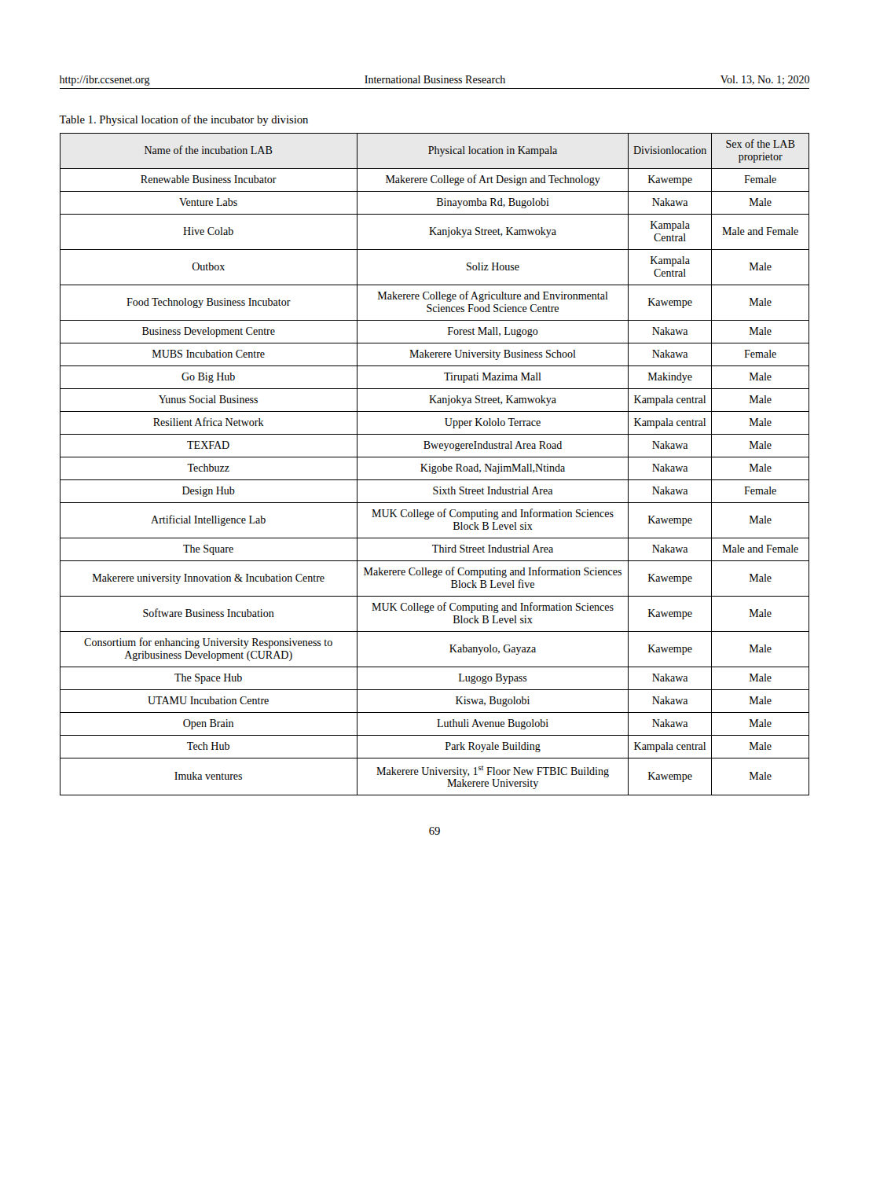http://ibr.ccsenet.org
International Business Research
Vol. 13, No. 1; 2020
Table 1. Physical location of the incubator by division
| Name of the incubation LAB | Physical location in Kampala | Divisionlocation | Sex of the LAB proprietor |
| --- | --- | --- | --- |
| Renewable Business Incubator | Makerere College of Art Design and Technology | Kawempe | Female |
| Venture Labs | Binayomba Rd, Bugolobi | Nakawa | Male |
| Hive Colab | Kanjokya Street, Kamwokya | Kampala Central | Male and Female |
| Outbox | Soliz House | Kampala Central | Male |
| Food Technology Business Incubator | Makerere College of Agriculture and Environmental Sciences Food Science Centre | Kawempe | Male |
| Business Development Centre | Forest Mall, Lugogo | Nakawa | Male |
| MUBS Incubation Centre | Makerere University Business School | Nakawa | Female |
| Go Big Hub | Tirupati Mazima Mall | Makindye | Male |
| Yunus Social Business | Kanjokya Street, Kamwokya | Kampala central | Male |
| Resilient Africa Network | Upper Kololo Terrace | Kampala central | Male |
| TEXFAD | BweyogereIndustral Area Road | Nakawa | Male |
| Techbuzz | Kigobe Road, NajimMall,Ntinda | Nakawa | Male |
| Design Hub | Sixth Street Industrial Area | Nakawa | Female |
| Artificial Intelligence Lab | MUK College of Computing and Information Sciences Block B Level six | Kawempe | Male |
| The Square | Third Street Industrial Area | Nakawa | Male and Female |
| Makerere university Innovation & Incubation Centre | Makerere College of Computing and Information Sciences Block B Level five | Kawempe | Male |
| Software Business Incubation | MUK College of Computing and Information Sciences Block B Level six | Kawempe | Male |
| Consortium for enhancing University Responsiveness to Agribusiness Development (CURAD) | Kabanyolo, Gayaza | Kawempe | Male |
| The Space Hub | Lugogo Bypass | Nakawa | Male |
| UTAMU Incubation Centre | Kiswa, Bugolobi | Nakawa | Male |
| Open Brain | Luthuli Avenue Bugolobi | Nakawa | Male |
| Tech Hub | Park Royale Building | Kampala central | Male |
| Imuka ventures | Makerere University, 1 st Floor New FTBIC Building Makerere University | Kawempe | Male |
69